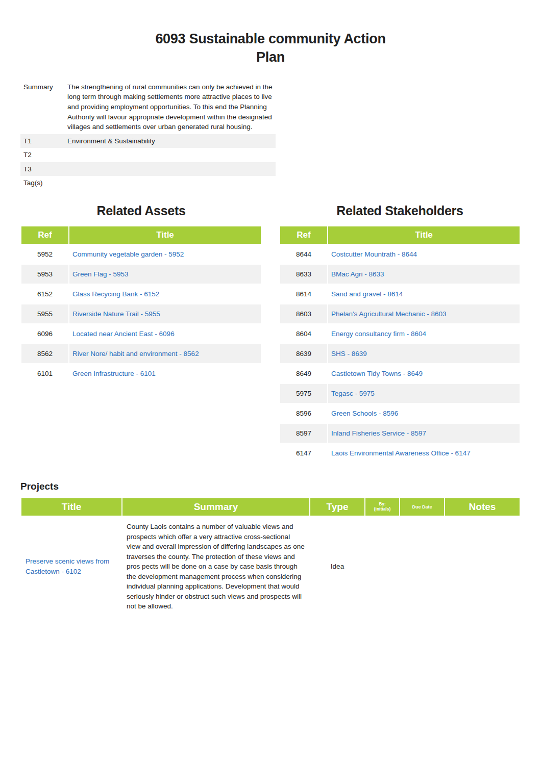6093 Sustainable community Action Plan
| Summary | The strengthening of rural communities can only be achieved in the long term through making settlements more attractive places to live and providing employment opportunities. To this end the Planning Authority will favour appropriate development within the designated villages and settlements over urban generated rural housing. |
| T1 | Environment & Sustainability |
| T2 | |
| T3 | |
| Tag(s) | |
Related Assets
| Ref | Title |
| --- | --- |
| 5952 | Community vegetable garden - 5952 |
| 5953 | Green Flag - 5953 |
| 6152 | Glass Recycing Bank - 6152 |
| 5955 | Riverside Nature Trail - 5955 |
| 6096 | Located near Ancient East - 6096 |
| 8562 | River Nore/ habit and environment - 8562 |
| 6101 | Green Infrastructure - 6101 |
Related Stakeholders
| Ref | Title |
| --- | --- |
| 8644 | Costcutter Mountrath - 8644 |
| 8633 | BMac Agri - 8633 |
| 8614 | Sand and gravel - 8614 |
| 8603 | Phelan's Agricultural Mechanic - 8603 |
| 8604 | Energy consultancy firm - 8604 |
| 8639 | SHS - 8639 |
| 8649 | Castletown Tidy Towns - 8649 |
| 5975 | Tegasc - 5975 |
| 8596 | Green Schools - 8596 |
| 8597 | Inland Fisheries Service - 8597 |
| 6147 | Laois Environmental Awareness Office - 6147 |
Projects
| Title | Summary | Type | By: (initials) | Due Date | Notes |
| --- | --- | --- | --- | --- | --- |
| Preserve scenic views from Castletown - 6102 | County Laois contains a number of valuable views and prospects which offer a very attractive cross-sectional view and overall impression of differing landscapes as one traverses the county. The protection of these views and pros pects will be done on a case by case basis through the development management process when considering individual planning applications. Development that would seriously hinder or obstruct such views and prospects will not be allowed. | Idea | | | |